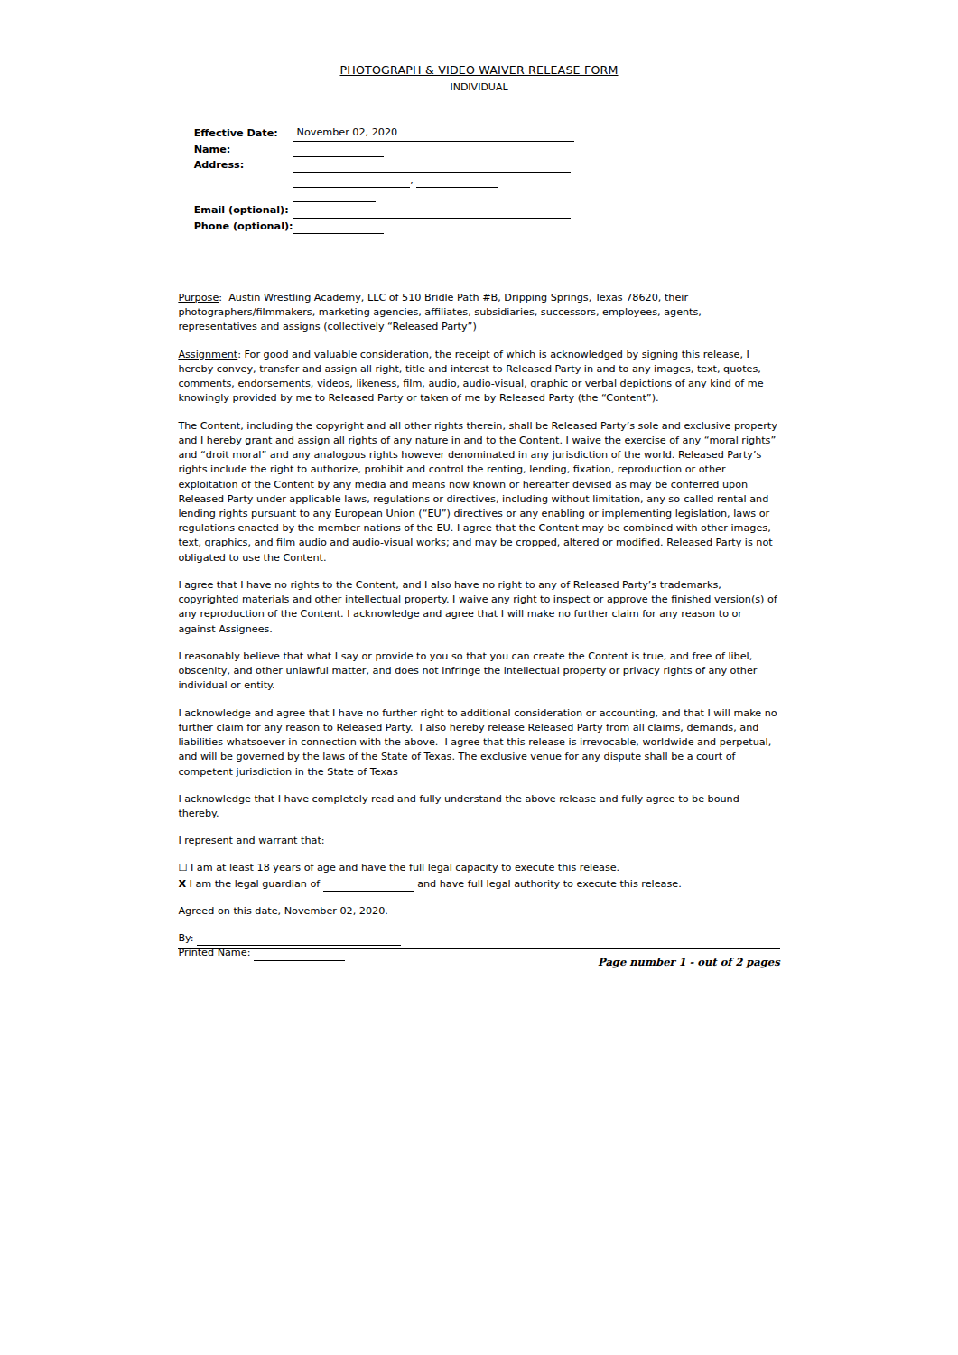PHOTOGRAPH & VIDEO WAIVER RELEASE FORM
INDIVIDUAL
| Effective Date: | November 02, 2020 |
| Name: | |
| Address: | |
| | , |
| Email (optional): | |
| Phone (optional): | |
Purpose: Austin Wrestling Academy, LLC of 510 Bridle Path #B, Dripping Springs, Texas 78620, their photographers/filmmakers, marketing agencies, affiliates, subsidiaries, successors, employees, agents, representatives and assigns (collectively “Released Party”)
Assignment: For good and valuable consideration, the receipt of which is acknowledged by signing this release, I hereby convey, transfer and assign all right, title and interest to Released Party in and to any images, text, quotes, comments, endorsements, videos, likeness, film, audio, audio-visual, graphic or verbal depictions of any kind of me knowingly provided by me to Released Party or taken of me by Released Party (the “Content”).
The Content, including the copyright and all other rights therein, shall be Released Party’s sole and exclusive property and I hereby grant and assign all rights of any nature in and to the Content. I waive the exercise of any “moral rights” and “droit moral” and any analogous rights however denominated in any jurisdiction of the world. Released Party’s rights include the right to authorize, prohibit and control the renting, lending, fixation, reproduction or other exploitation of the Content by any media and means now known or hereafter devised as may be conferred upon Released Party under applicable laws, regulations or directives, including without limitation, any so-called rental and lending rights pursuant to any European Union (“EU”) directives or any enabling or implementing legislation, laws or regulations enacted by the member nations of the EU. I agree that the Content may be combined with other images, text, graphics, and film audio and audio-visual works; and may be cropped, altered or modified. Released Party is not obligated to use the Content.
I agree that I have no rights to the Content, and I also have no right to any of Released Party’s trademarks, copyrighted materials and other intellectual property. I waive any right to inspect or approve the finished version(s) of any reproduction of the Content. I acknowledge and agree that I will make no further claim for any reason to or against Assignees.
I reasonably believe that what I say or provide to you so that you can create the Content is true, and free of libel, obscenity, and other unlawful matter, and does not infringe the intellectual property or privacy rights of any other individual or entity.
I acknowledge and agree that I have no further right to additional consideration or accounting, and that I will make no further claim for any reason to Released Party. I also hereby release Released Party from all claims, demands, and liabilities whatsoever in connection with the above. I agree that this release is irrevocable, worldwide and perpetual, and will be governed by the laws of the State of Texas. The exclusive venue for any dispute shall be a court of competent jurisdiction in the State of Texas
I acknowledge that I have completely read and fully understand the above release and fully agree to be bound thereby.
I represent and warrant that:
☐ I am at least 18 years of age and have the full legal capacity to execute this release.
X I am the legal guardian of and have full legal authority to execute this release.
Agreed on this date, November 02, 2020.
By:
Printed Name:
Page number 1 - out of 2 pages